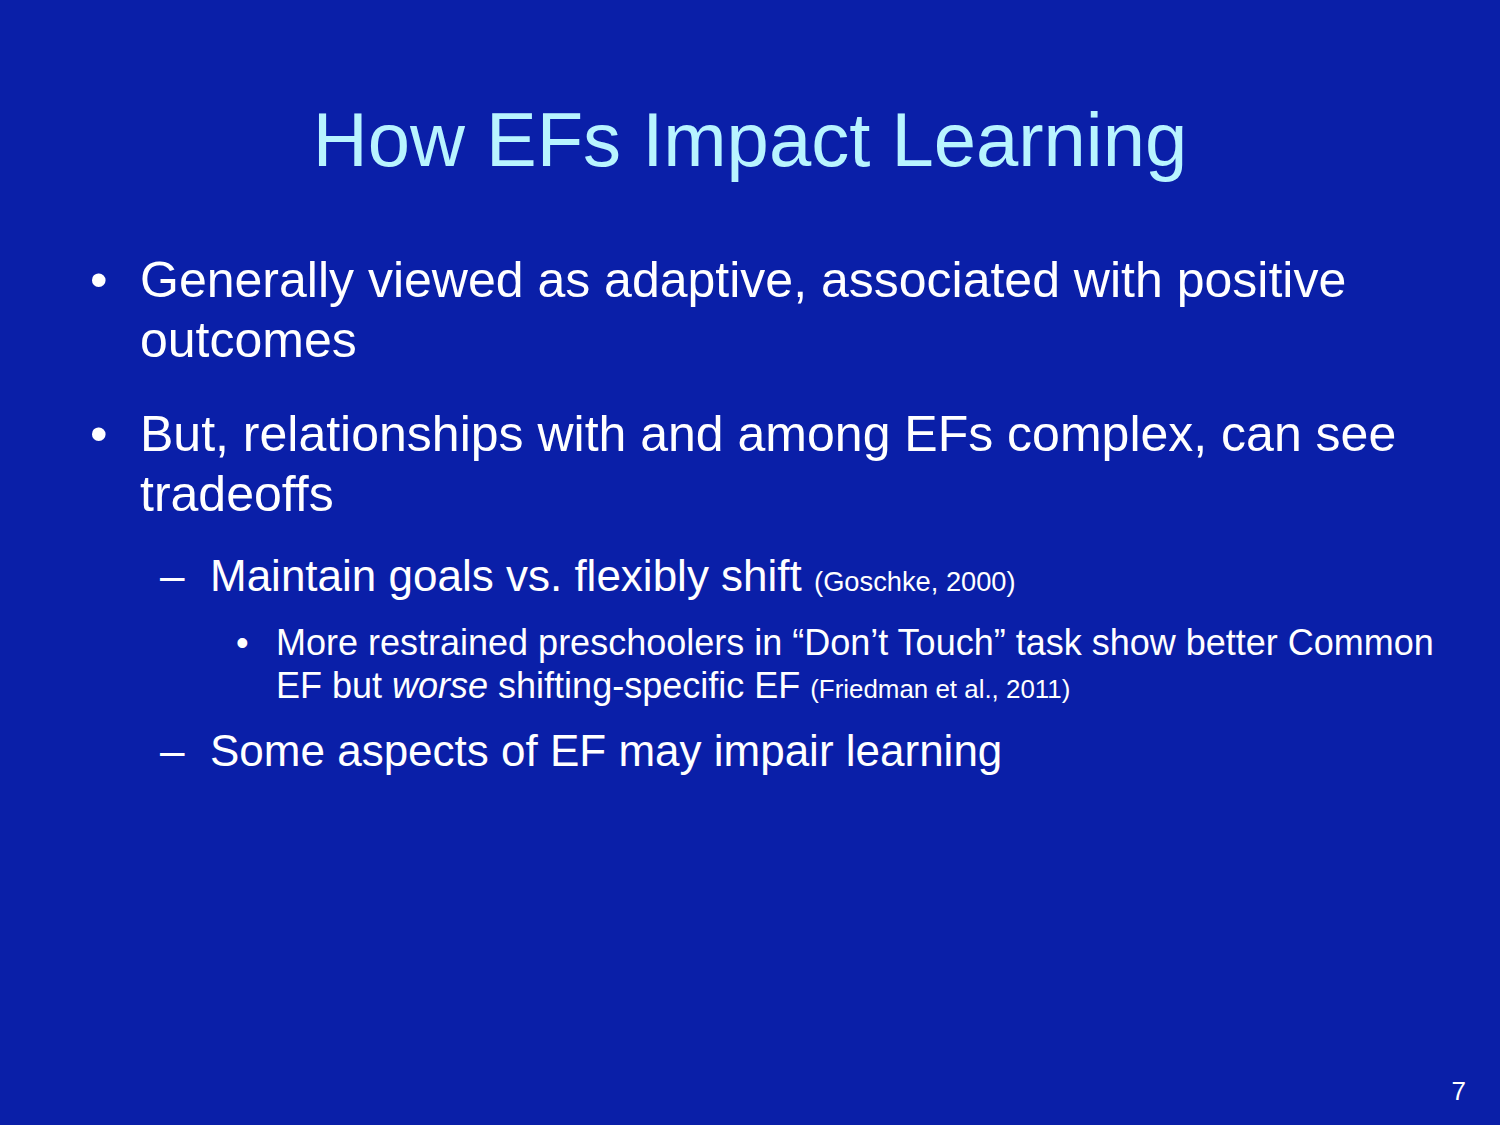How EFs Impact Learning
Generally viewed as adaptive, associated with positive outcomes
But, relationships with and among EFs complex, can see tradeoffs
Maintain goals vs. flexibly shift (Goschke, 2000)
More restrained preschoolers in “Don’t Touch” task show better Common EF but worse shifting-specific EF (Friedman et al., 2011)
Some aspects of EF may impair learning
7